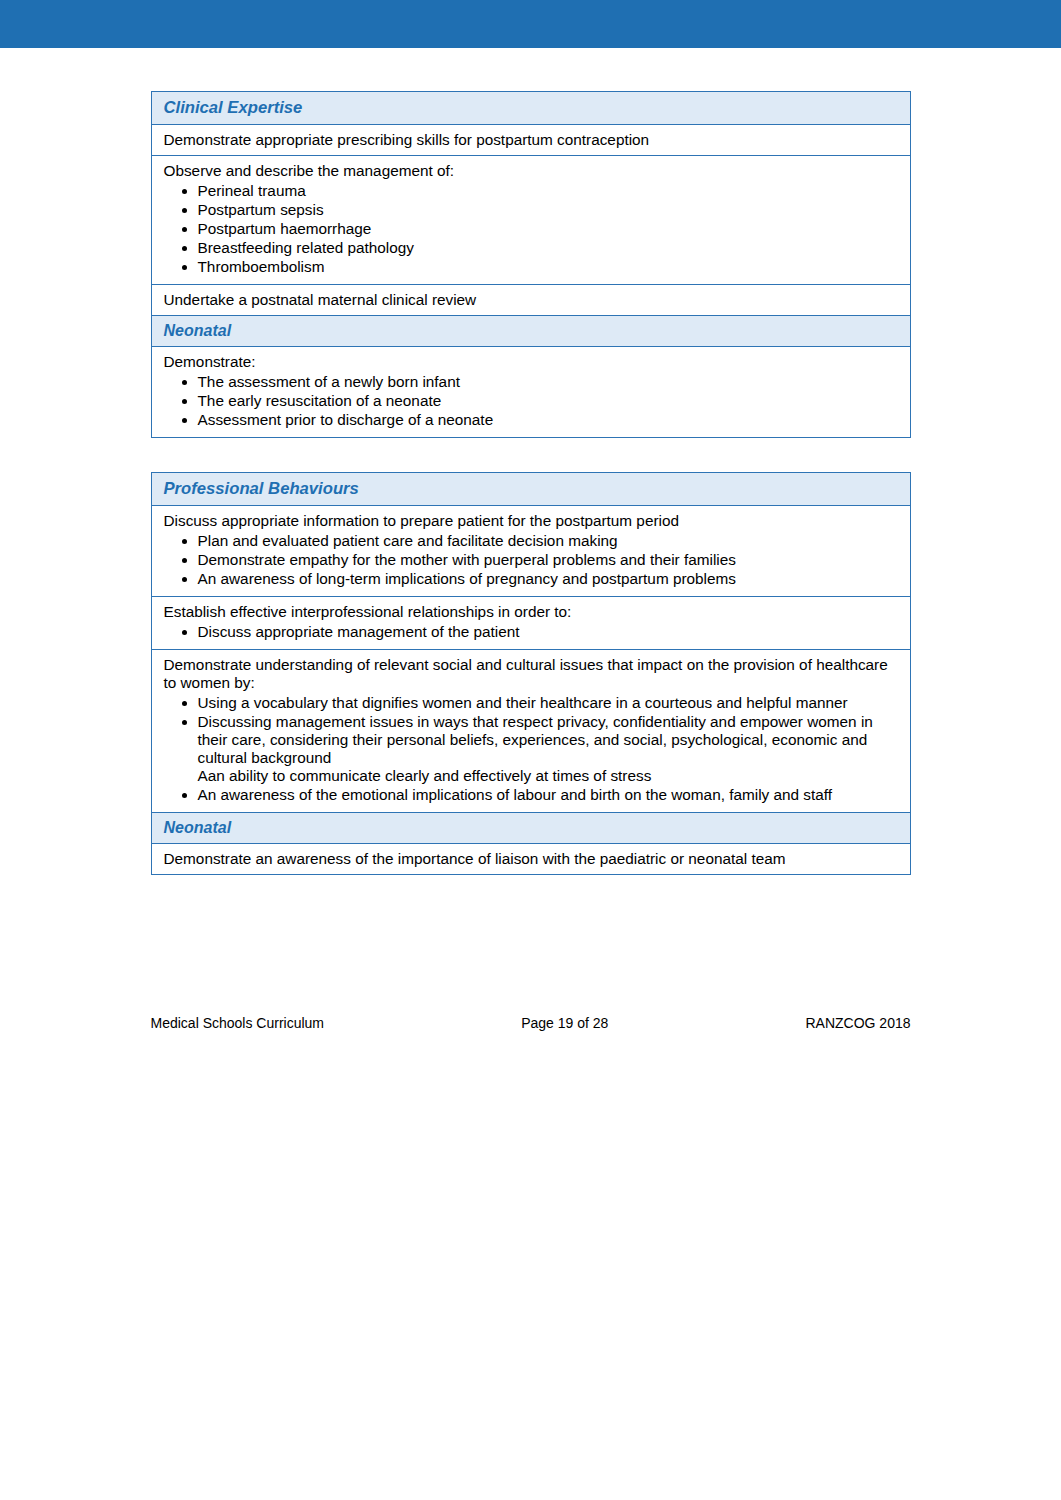| Clinical Expertise |
| Demonstrate appropriate prescribing skills for postpartum contraception |
| Observe and describe the management of: Perineal trauma Postpartum sepsis Postpartum haemorrhage Breastfeeding related pathology Thromboembolism |
| Undertake a postnatal maternal clinical review |
| Neonatal |
| Demonstrate: The assessment of a newly born infant The early resuscitation of a neonate Assessment prior to discharge of a neonate |
| Professional Behaviours |
| Discuss appropriate information to prepare patient for the postpartum period Plan and evaluated patient care and facilitate decision making Demonstrate empathy for the mother with puerperal problems and their families An awareness of long-term implications of pregnancy and postpartum problems |
| Establish effective interprofessional relationships in order to: Discuss appropriate management of the patient |
| Demonstrate understanding of relevant social and cultural issues that impact on the provision of healthcare to women by: Using a vocabulary that dignifies women and their healthcare in a courteous and helpful manner Discussing management issues in ways that respect privacy, confidentiality and empower women in their care, considering their personal beliefs, experiences, and social, psychological, economic and cultural background Aan ability to communicate clearly and effectively at times of stress An awareness of the emotional implications of labour and birth on the woman, family and staff |
| Neonatal |
| Demonstrate an awareness of the importance of liaison with the paediatric or neonatal team |
Medical Schools Curriculum Page 19 of 28 RANZCOG 2018